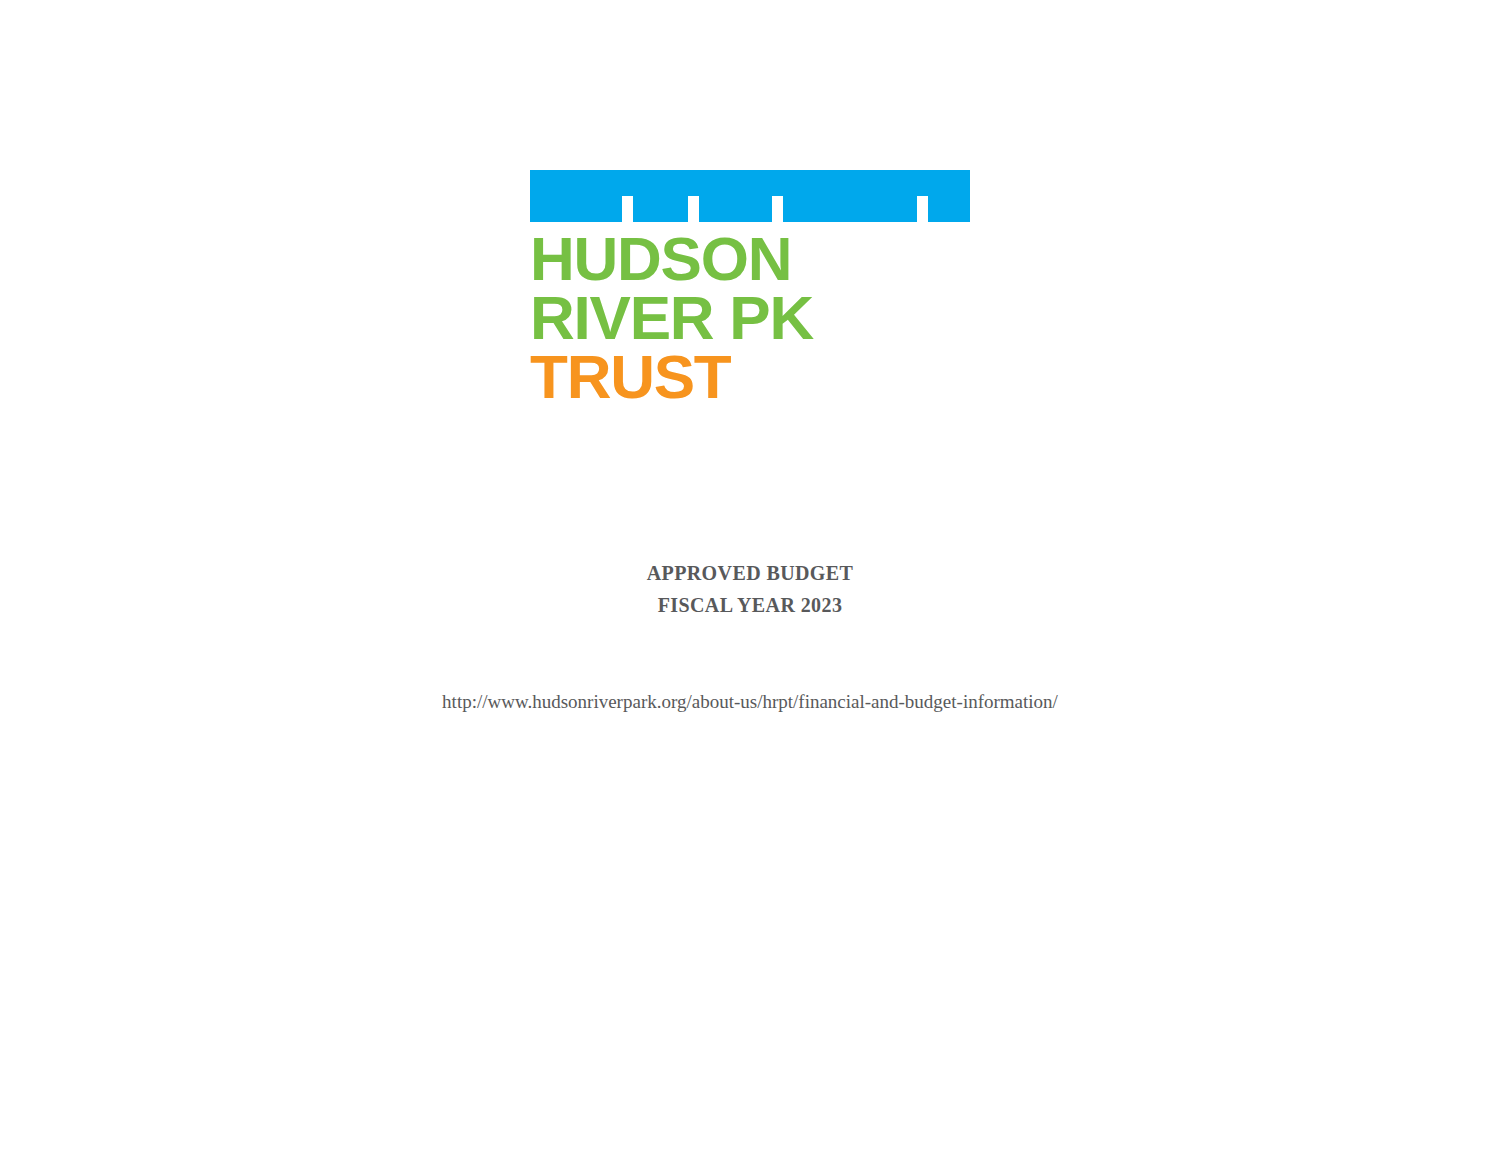HUDSON RIVER PK
TRUST
APPROVED BUDGET
FISCAL YEAR 2023
http://www.hudsonriverpark.org/about-us/hrpt/financial-and-budget-information/